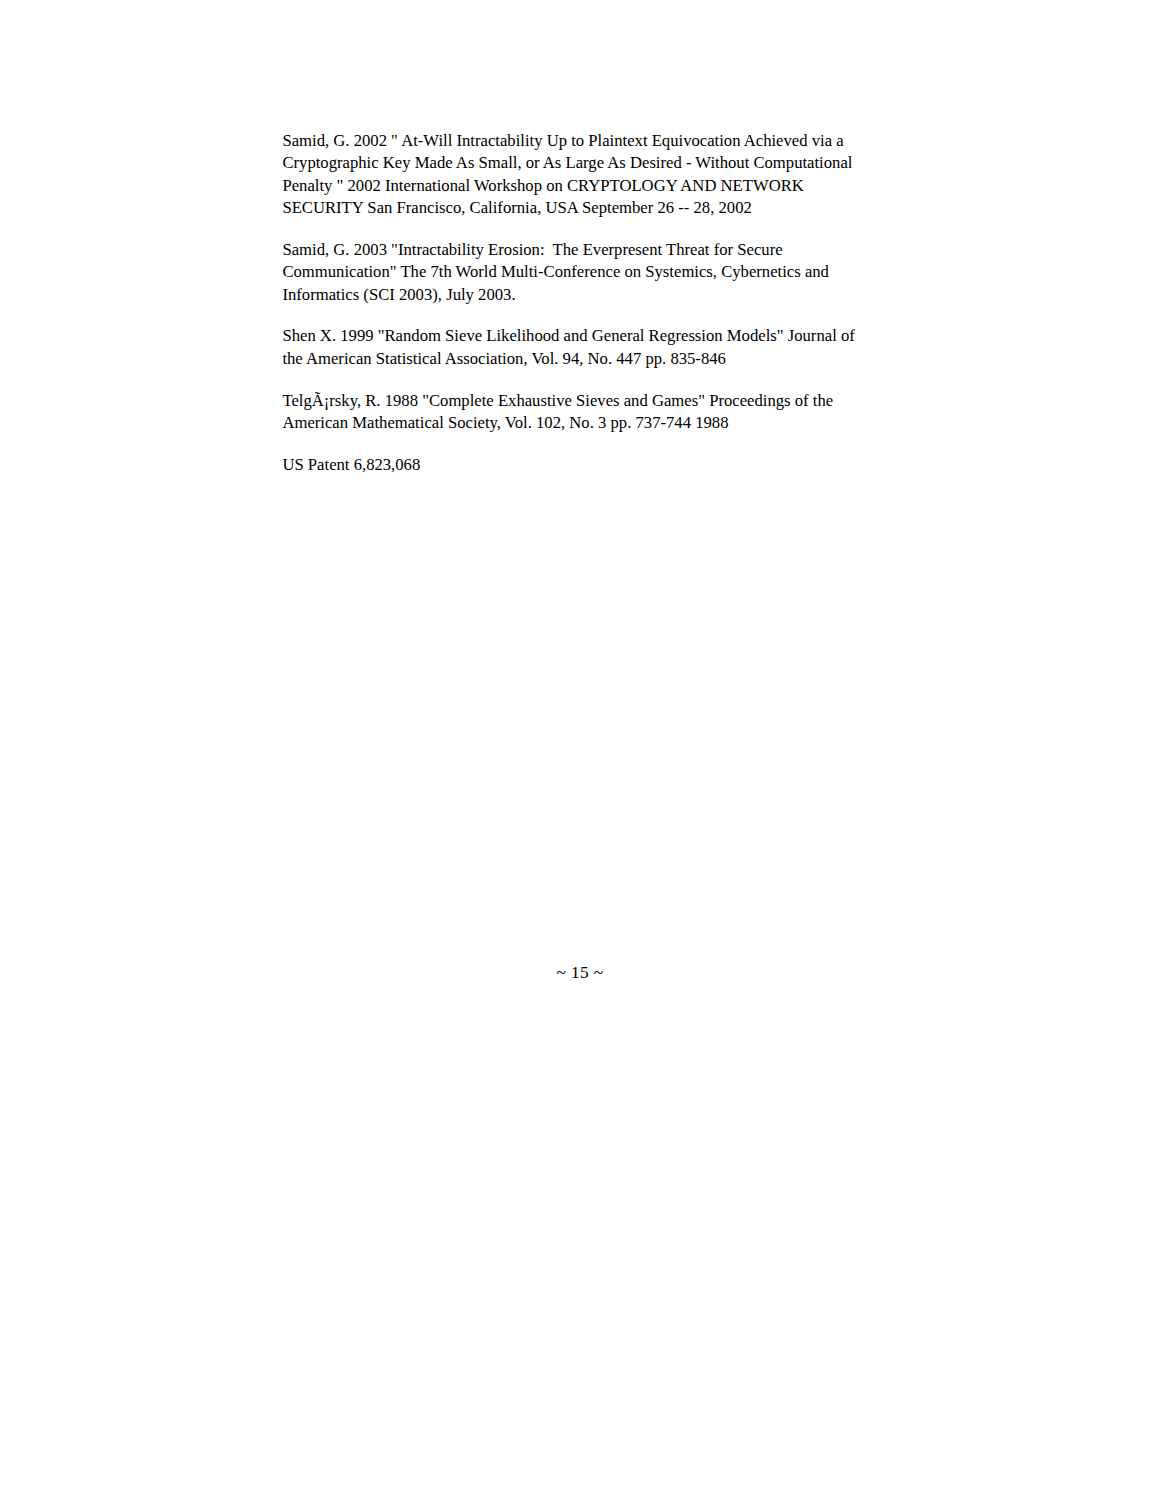Samid, G. 2002 " At-Will Intractability Up to Plaintext Equivocation Achieved via a Cryptographic Key Made As Small, or As Large As Desired - Without Computational Penalty " 2002 International Workshop on CRYPTOLOGY AND NETWORK SECURITY San Francisco, California, USA September 26 -- 28, 2002
Samid, G. 2003 "Intractability Erosion: The Everpresent Threat for Secure Communication" The 7th World Multi-Conference on Systemics, Cybernetics and Informatics (SCI 2003), July 2003.
Shen X. 1999 "Random Sieve Likelihood and General Regression Models" Journal of the American Statistical Association, Vol. 94, No. 447 pp. 835-846
TelgÃ¡rsky, R. 1988 "Complete Exhaustive Sieves and Games" Proceedings of the American Mathematical Society, Vol. 102, No. 3 pp. 737-744 1988
US Patent 6,823,068
~ 15 ~